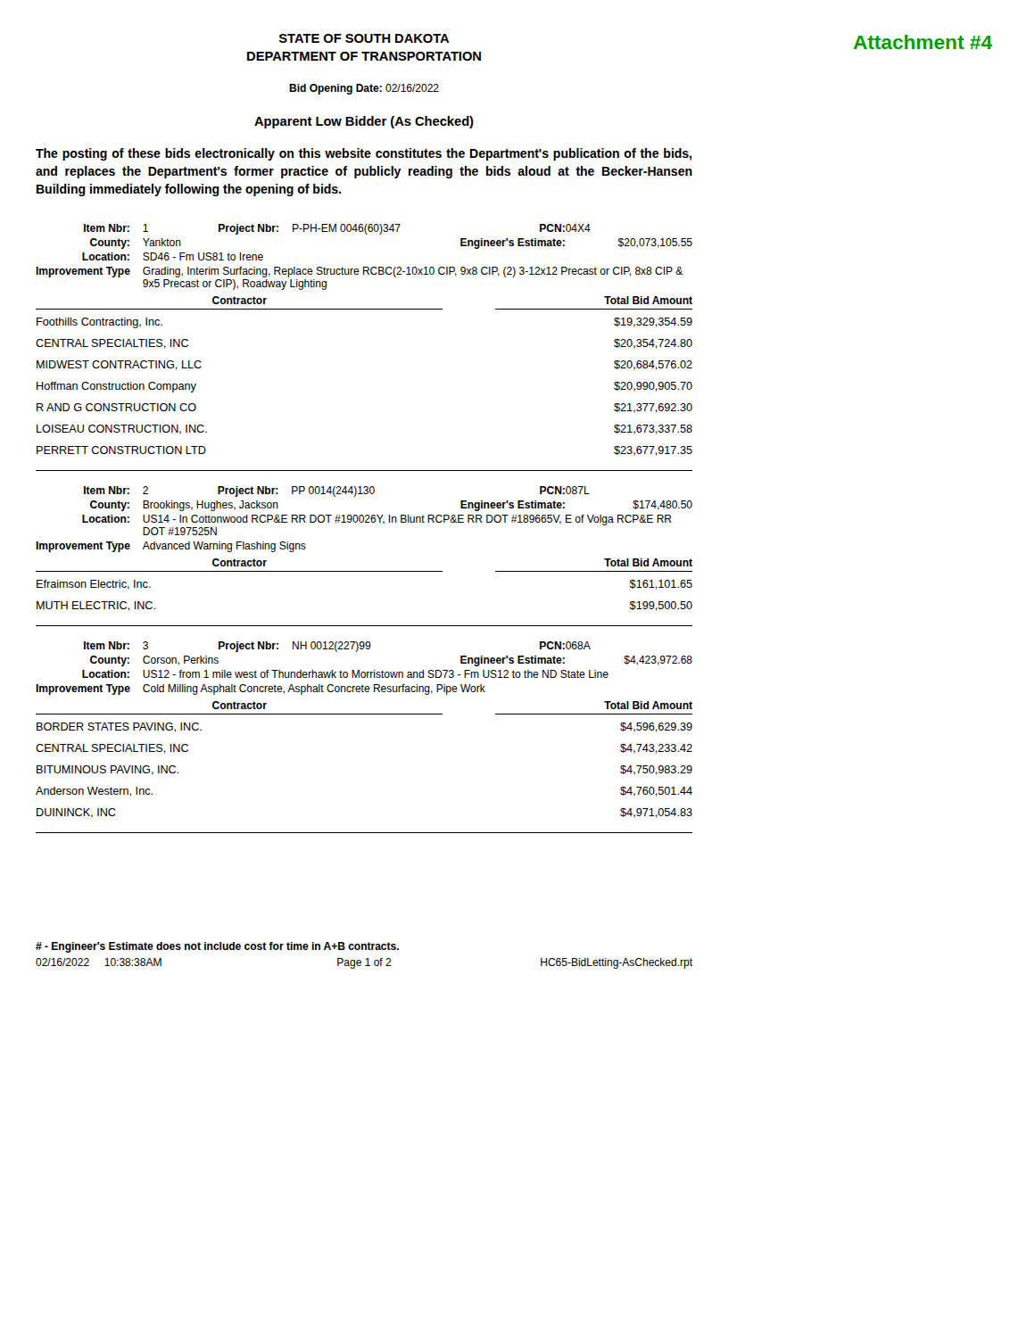Attachment #4
STATE OF SOUTH DAKOTA
DEPARTMENT OF TRANSPORTATION
Bid Opening Date: 02/16/2022
Apparent Low Bidder (As Checked)
The posting of these bids electronically on this website constitutes the Department's publication of the bids, and replaces the Department's former practice of publicly reading the bids aloud at the Becker-Hansen Building immediately following the opening of bids.
| Item Nbr: | 1 | Project Nbr: | P-PH-EM 0046(60)347 | PCN: | 04X4 |
| County: | Yankton | Engineer's Estimate: | $20,073,105.55 |
| Location: | SD46 - Fm US81 to Irene |
| Improvement Type | Grading, Interim Surfacing, Replace Structure RCBC(2-10x10 CIP, 9x8 CIP, (2) 3-12x12 Precast or CIP, 8x8 CIP & 9x5 Precast or CIP), Roadway Lighting |
Contractor
Total Bid Amount
| Foothills Contracting, Inc. | $19,329,354.59 |
| CENTRAL SPECIALTIES, INC | $20,354,724.80 |
| MIDWEST CONTRACTING, LLC | $20,684,576.02 |
| Hoffman Construction Company | $20,990,905.70 |
| R AND G CONSTRUCTION CO | $21,377,692.30 |
| LOISEAU CONSTRUCTION, INC. | $21,673,337.58 |
| PERRETT CONSTRUCTION LTD | $23,677,917.35 |
| Item Nbr: | 2 | Project Nbr: | PP 0014(244)130 | PCN: | 087L |
| County: | Brookings, Hughes, Jackson | Engineer's Estimate: | $174,480.50 |
| Location: | US14 - In Cottonwood RCP&E RR DOT #190026Y, In Blunt RCP&E RR DOT #189665V, E of Volga RCP&E RR DOT #197525N |
| Improvement Type | Advanced Warning Flashing Signs |
Contractor
Total Bid Amount
| Efraimson Electric, Inc. | $161,101.65 |
| MUTH ELECTRIC, INC. | $199,500.50 |
| Item Nbr: | 3 | Project Nbr: | NH 0012(227)99 | PCN: | 068A |
| County: | Corson, Perkins | Engineer's Estimate: | $4,423,972.68 |
| Location: | US12 - from 1 mile west of Thunderhawk to Morristown and SD73 - Fm US12 to the ND State Line |
| Improvement Type | Cold Milling Asphalt Concrete, Asphalt Concrete Resurfacing, Pipe Work |
Contractor
Total Bid Amount
| BORDER STATES PAVING, INC. | $4,596,629.39 |
| CENTRAL SPECIALTIES, INC | $4,743,233.42 |
| BITUMINOUS PAVING, INC. | $4,750,983.29 |
| Anderson Western, Inc. | $4,760,501.44 |
| DUININCK, INC | $4,971,054.83 |
# - Engineer's Estimate does not include cost for time in A+B contracts.
02/16/2022 10:38:38AM
Page 1 of 2
HC65-BidLetting-AsChecked.rpt